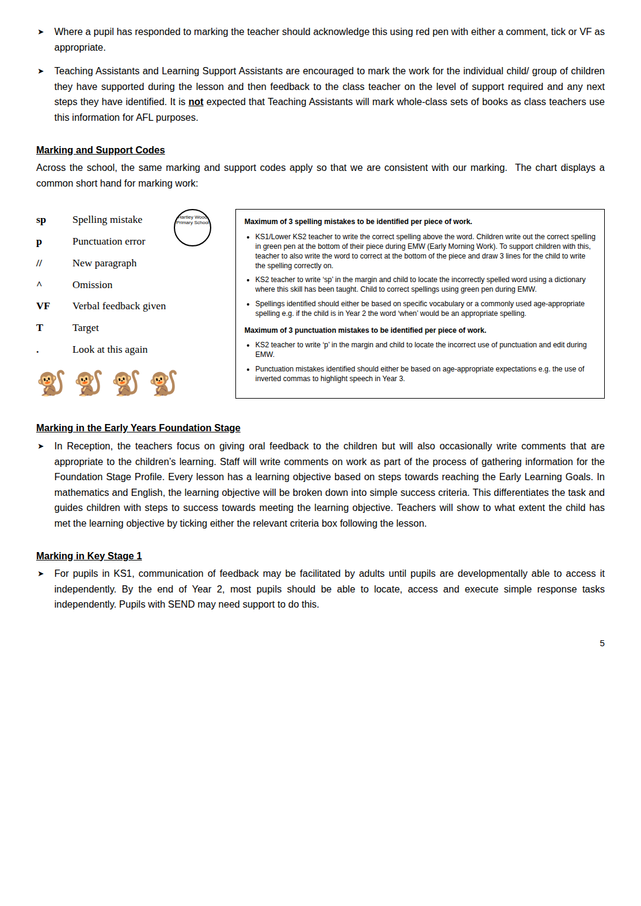Where a pupil has responded to marking the teacher should acknowledge this using red pen with either a comment, tick or VF as appropriate.
Teaching Assistants and Learning Support Assistants are encouraged to mark the work for the individual child/ group of children they have supported during the lesson and then feedback to the class teacher on the level of support required and any next steps they have identified. It is not expected that Teaching Assistants will mark whole-class sets of books as class teachers use this information for AFL purposes.
Marking and Support Codes
Across the school, the same marking and support codes apply so that we are consistent with our marking. The chart displays a common short hand for marking work:
Hartley Wood
Primary School
| sp | Spelling mistake |
| p | Punctuation error |
| // | New paragraph |
| ^ | Omission |
| VF | Verbal feedback given |
| T | Target |
| . | Look at this again |
🐒🐒🐒🐒
Maximum of 3 spelling mistakes to be identified per piece of work.
KS1/Lower KS2 teacher to write the correct spelling above the word. Children write out the correct spelling in green pen at the bottom of their piece during EMW (Early Morning Work). To support children with this, teacher to also write the word to correct at the bottom of the piece and draw 3 lines for the child to write the spelling correctly on.
KS2 teacher to write ‘sp’ in the margin and child to locate the incorrectly spelled word using a dictionary where this skill has been taught. Child to correct spellings using green pen during EMW.
Spellings identified should either be based on specific vocabulary or a commonly used age-appropriate spelling e.g. if the child is in Year 2 the word ‘when’ would be an appropriate spelling.
Maximum of 3 punctuation mistakes to be identified per piece of work.
KS2 teacher to write ‘p’ in the margin and child to locate the incorrect use of punctuation and edit during EMW.
Punctuation mistakes identified should either be based on age-appropriate expectations e.g. the use of inverted commas to highlight speech in Year 3.
Marking in the Early Years Foundation Stage
In Reception, the teachers focus on giving oral feedback to the children but will also occasionally write comments that are appropriate to the children’s learning. Staff will write comments on work as part of the process of gathering information for the Foundation Stage Profile. Every lesson has a learning objective based on steps towards reaching the Early Learning Goals. In mathematics and English, the learning objective will be broken down into simple success criteria. This differentiates the task and guides children with steps to success towards meeting the learning objective. Teachers will show to what extent the child has met the learning objective by ticking either the relevant criteria box following the lesson.
Marking in Key Stage 1
For pupils in KS1, communication of feedback may be facilitated by adults until pupils are developmentally able to access it independently. By the end of Year 2, most pupils should be able to locate, access and execute simple response tasks independently. Pupils with SEND may need support to do this.
5